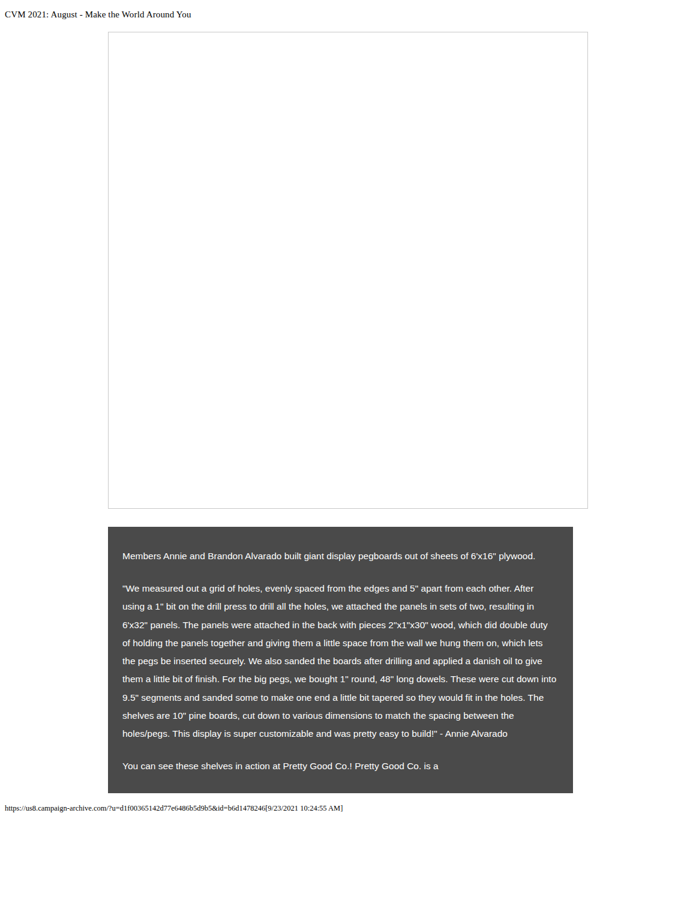CVM 2021: August - Make the World Around You
Members Annie and Brandon Alvarado built giant display pegboards out of sheets of 6'x16" plywood.
"We measured out a grid of holes, evenly spaced from the edges and 5" apart from each other. After using a 1" bit on the drill press to drill all the holes, we attached the panels in sets of two, resulting in 6'x32" panels. The panels were attached in the back with pieces 2"x1"x30" wood, which did double duty of holding the panels together and giving them a little space from the wall we hung them on, which lets the pegs be inserted securely. We also sanded the boards after drilling and applied a danish oil to give them a little bit of finish. For the big pegs, we bought 1" round, 48" long dowels. These were cut down into 9.5" segments and sanded some to make one end a little bit tapered so they would fit in the holes. The shelves are 10" pine boards, cut down to various dimensions to match the spacing between the holes/pegs. This display is super customizable and was pretty easy to build!" - Annie Alvarado
You can see these shelves in action at Pretty Good Co.! Pretty Good Co. is a
https://us8.campaign-archive.com/?u=d1f00365142d77e6486b5d9b5&id=b6d1478246[9/23/2021 10:24:55 AM]